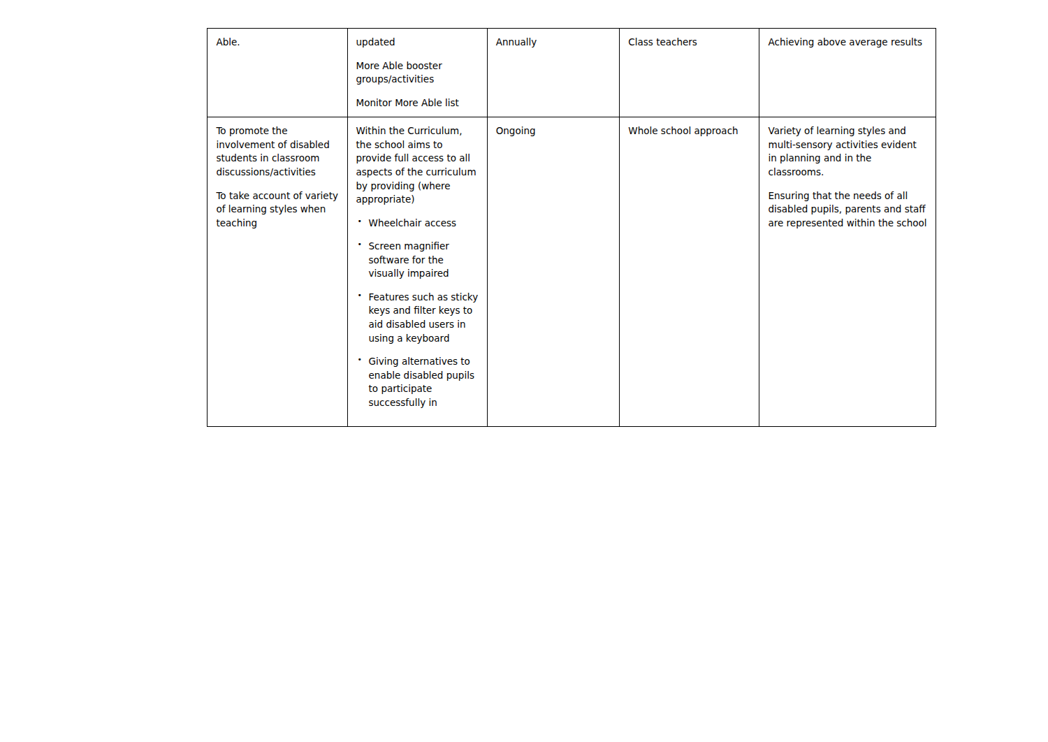| | Able. | updated More Able booster groups/activities Monitor More Able list | Annually | Class teachers | Achieving above average results |
| | To promote the involvement of disabled students in classroom discussions/activities To take account of variety of learning styles when teaching | Within the Curriculum, the school aims to provide full access to all aspects of the curriculum by providing (where appropriate) Wheelchair access Screen magnifier software for the visually impaired Features such as sticky keys and filter keys to aid disabled users in using a keyboard Giving alternatives to enable disabled pupils to participate successfully in | Ongoing | Whole school approach | Variety of learning styles and multi-sensory activities evident in planning and in the classrooms. Ensuring that the needs of all disabled pupils, parents and staff are represented within the school |